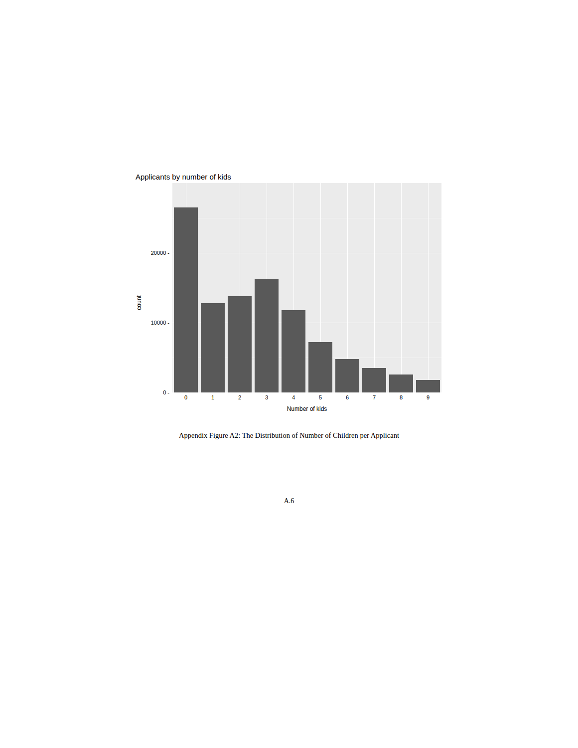Applicants by number of kids
count
0 -
10000 -
20000 -
0
1
2
3
4
5
6
7
8
9
Number of kids
Appendix Figure A2: The Distribution of Number of Children per Applicant
A.6